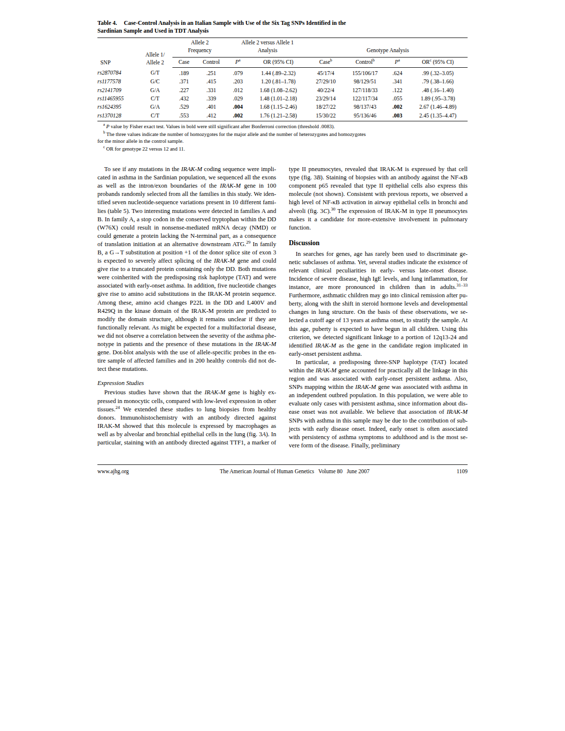Table 4. Case-Control Analysis in an Italian Sample with Use of the Six Tag SNPs Identified in the
Sardinian Sample and Used in TDT Analysis
| SNP | Allele 1/ Allele 2 | Allele 2 Frequency | Allele 2 versus Allele 1 Analysis | Genotype Analysis |
| --- | --- | --- | --- | --- |
| Case | Control | P a | OR (95% CI) | Case b | Control b | P a | OR c (95% CI) |
| rs2870784 | G/T | .189 | .251 | .079 | 1.44 (.89–2.32) | 45/17/4 | 155/106/17 | .624 | .99 (.32–3.05) |
| rs1177578 | G/C | .371 | .415 | .203 | 1.20 (.81–1.78) | 27/29/10 | 98/129/51 | .341 | .79 (.38–1.66) |
| rs2141709 | G/A | .227 | .331 | .012 | 1.68 (1.08–2.62) | 40/22/4 | 127/118/33 | .122 | .48 (.16–1.40) |
| rs11465955 | C/T | .432 | .339 | .029 | 1.48 (1.01–2.18) | 23/29/14 | 122/117/34 | .055 | 1.89 (.95–3.78) |
| rs1624395 | G/A | .529 | .401 | .004 | 1.68 (1.15–2.46) | 18/27/22 | 98/137/43 | .002 | 2.67 (1.46–4.89) |
| rs1370128 | C/T | .553 | .412 | .002 | 1.76 (1.21–2.58) | 15/30/22 | 95/136/46 | .003 | 2.45 (1.35–4.47) |
a P value by Fisher exact test. Values in bold were still significant after Bonferroni correction (threshold .0083).
b The three values indicate the number of homozygotes for the major allele and the number of heterozygotes and homozygotes
for the minor allele in the control sample.
c OR for genotype 22 versus 12 and 11.
To see if any mutations in the IRAK-M coding sequence were implicated in asthma in the Sardinian population, we sequenced all the exons as well as the intron/exon boundaries of the IRAK-M gene in 100 probands randomly selected from all the families in this study. We identified seven nucleotide-sequence variations present in 10 different families (table 5). Two interesting mutations were detected in families A and B. In family A, a stop codon in the conserved tryptophan within the DD (W76X) could result in nonsense-mediated mRNA decay (NMD) or could generate a protein lacking the N-terminal part, as a consequence of translation initiation at an alternative downstream ATG.29 In family B, a G→T substitution at position +1 of the donor splice site of exon 3 is expected to severely affect splicing of the IRAK-M gene and could give rise to a truncated protein containing only the DD. Both mutations were coinherited with the predisposing risk haplotype (TAT) and were associated with early-onset asthma. In addition, five nucleotide changes give rise to amino acid substitutions in the IRAK-M protein sequence. Among these, amino acid changes P22L in the DD and L400V and R429Q in the kinase domain of the IRAK-M protein are predicted to modify the domain structure, although it remains unclear if they are functionally relevant. As might be expected for a multifactorial disease, we did not observe a correlation between the severity of the asthma phenotype in patients and the presence of these mutations in the IRAK-M gene. Dot-blot analysis with the use of allele-specific probes in the entire sample of affected families and in 200 healthy controls did not detect these mutations.
Expression Studies
Previous studies have shown that the IRAK-M gene is highly expressed in monocytic cells, compared with low-level expression in other tissues.24 We extended these studies to lung biopsies from healthy donors. Immunohistochemistry with an antibody directed against IRAK-M showed that this molecule is expressed by macrophages as well as by alveolar and bronchial epithelial cells in the lung (fig. 3A). In particular, staining with an antibody directed against TTF1, a marker of type II pneumocytes, revealed that IRAK-M is expressed by that cell type (fig. 3B). Staining of biopsies with an antibody against the NF-κB component p65 revealed that type II epithelial cells also express this molecule (not shown). Consistent with previous reports, we observed a high level of NF-κB activation in airway epithelial cells in bronchi and alveoli (fig. 3C).30 The expression of IRAK-M in type II pneumocytes makes it a candidate for more-extensive involvement in pulmonary function.
Discussion
In searches for genes, age has rarely been used to discriminate genetic subclasses of asthma. Yet, several studies indicate the existence of relevant clinical peculiarities in early- versus late-onset disease. Incidence of severe disease, high IgE levels, and lung inflammation, for instance, are more pronounced in children than in adults.31–33 Furthermore, asthmatic children may go into clinical remission after puberty, along with the shift in steroid hormone levels and developmental changes in lung structure. On the basis of these observations, we selected a cutoff age of 13 years at asthma onset, to stratify the sample. At this age, puberty is expected to have begun in all children. Using this criterion, we detected significant linkage to a portion of 12q13-24 and identified IRAK-M as the gene in the candidate region implicated in early-onset persistent asthma.
In particular, a predisposing three-SNP haplotype (TAT) located within the IRAK-M gene accounted for practically all the linkage in this region and was associated with early-onset persistent asthma. Also, SNPs mapping within the IRAK-M gene was associated with asthma in an independent outbred population. In this population, we were able to evaluate only cases with persistent asthma, since information about disease onset was not available. We believe that association of IRAK-M SNPs with asthma in this sample may be due to the contribution of subjects with early disease onset. Indeed, early onset is often associated with persistency of asthma symptoms to adulthood and is the most severe form of the disease. Finally, preliminary
www.ajhg.org
The American Journal of Human Genetics Volume 80 June 2007
1109